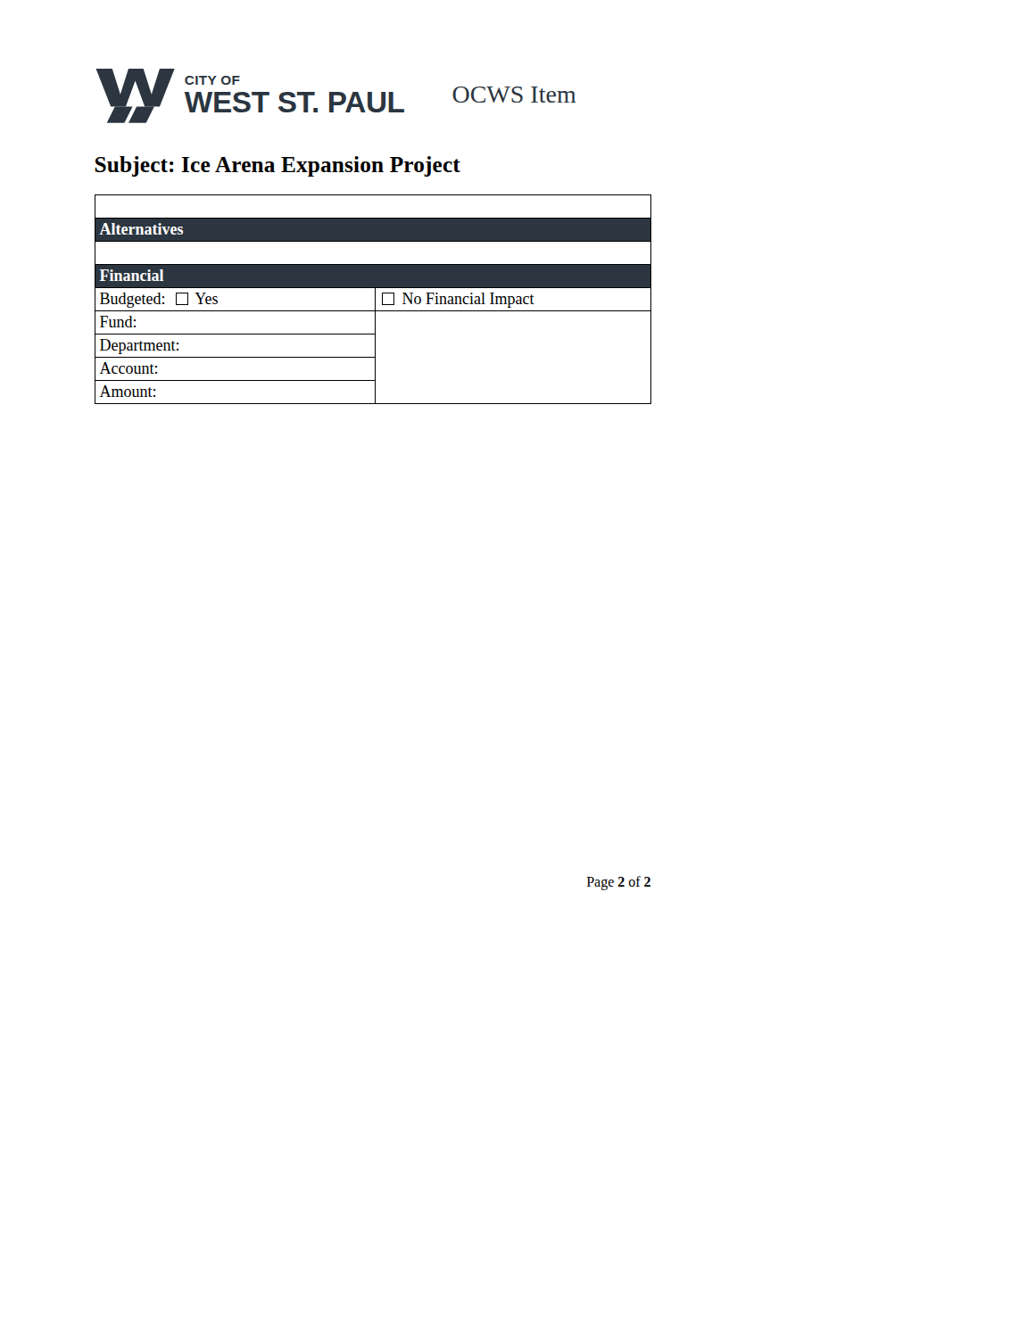CITY OF WEST ST. PAUL
OCWS Item
Subject: Ice Arena Expansion Project
| Alternatives |
| Financial |
| Budgeted: Yes | No Financial Impact |
| Fund: | |
| Department: |
| Account: |
| Amount: |
Page 2 of 2